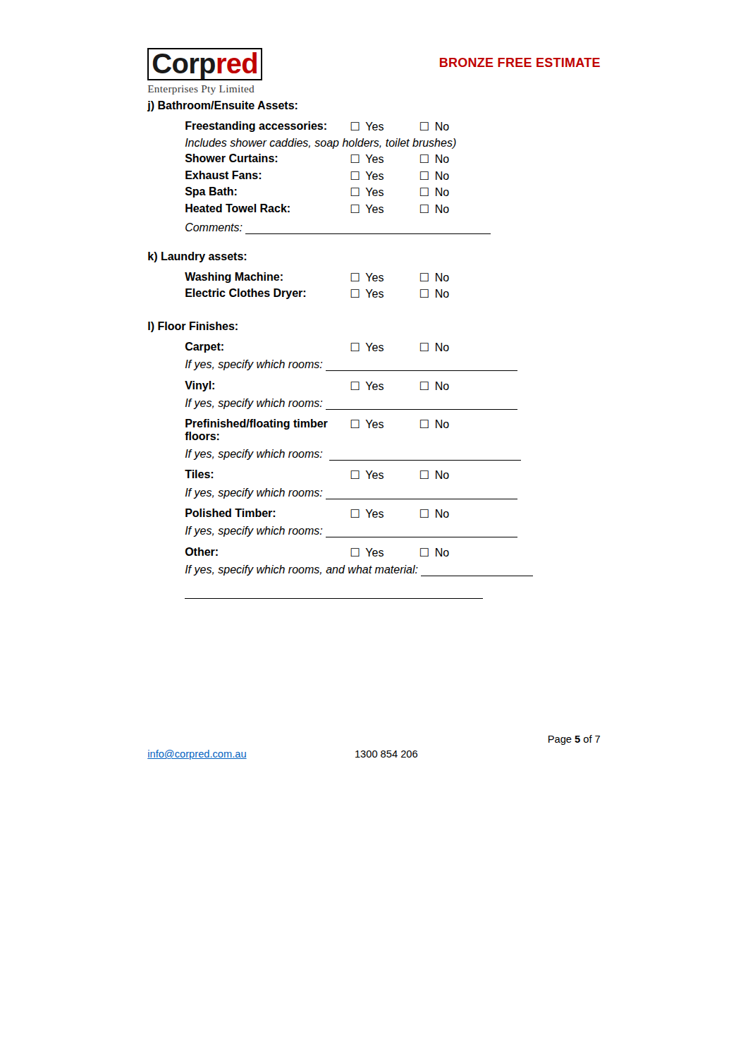Corp red
Enterprises Pty Limited
BRONZE FREE ESTIMATE
j) Bathroom/Ensuite Assets:
| Freestanding accessories: | ☐ Yes | ☐ No |
| Includes shower caddies, soap holders, toilet brushes) |
| Shower Curtains: | ☐ Yes | ☐ No |
| Exhaust Fans: | ☐ Yes | ☐ No |
| Spa Bath: | ☐ Yes | ☐ No |
| Heated Towel Rack: | ☐ Yes | ☐ No |
Comments:
k) Laundry assets:
| Washing Machine: | ☐ Yes | ☐ No |
| Electric Clothes Dryer: | ☐ Yes | ☐ No |
l) Floor Finishes:
| Carpet: | ☐ Yes | ☐ No |
If yes, specify which rooms:
| Vinyl: | ☐ Yes | ☐ No |
If yes, specify which rooms:
| Prefinished/floating timber floors: | ☐ Yes | ☐ No |
If yes, specify which rooms:
| Tiles: | ☐ Yes | ☐ No |
If yes, specify which rooms:
| Polished Timber: | ☐ Yes | ☐ No |
If yes, specify which rooms:
| Other: | ☐ Yes | ☐ No |
If yes, specify which rooms, and what material:
Page 5 of 7
info@corpred.com.au 1300 854 206